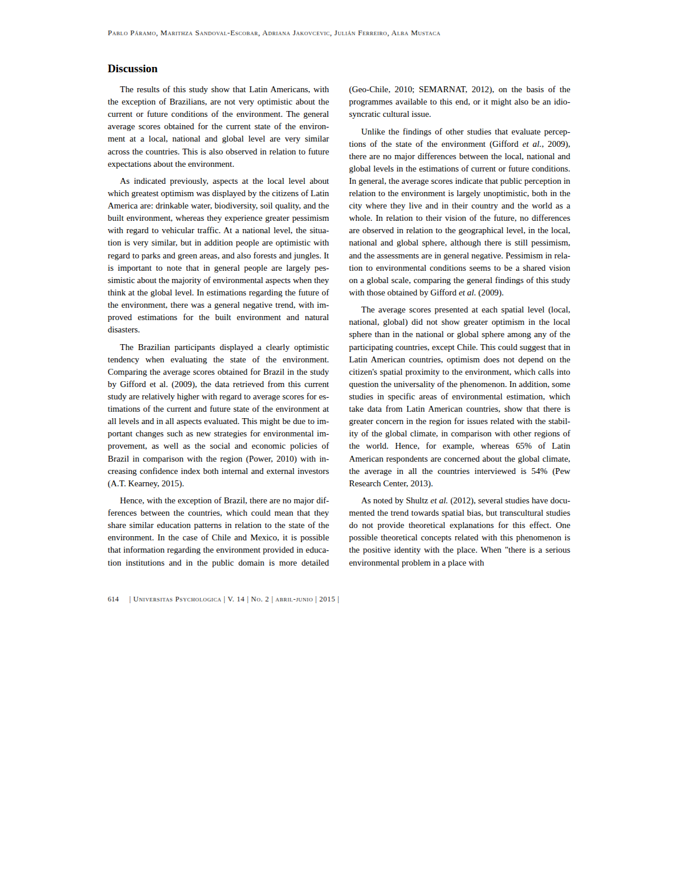Pablo Páramo, Marithza Sandoval-Escobar, Adriana Jakovcevic, Julián Ferreiro, Alba Mustaca
Discussion
The results of this study show that Latin Americans, with the exception of Brazilians, are not very optimistic about the current or future conditions of the environment. The general average scores obtained for the current state of the environment at a local, national and global level are very similar across the countries. This is also observed in relation to future expectations about the environment.
As indicated previously, aspects at the local level about which greatest optimism was displayed by the citizens of Latin America are: drinkable water, biodiversity, soil quality, and the built environment, whereas they experience greater pessimism with regard to vehicular traffic. At a national level, the situation is very similar, but in addition people are optimistic with regard to parks and green areas, and also forests and jungles. It is important to note that in general people are largely pessimistic about the majority of environmental aspects when they think at the global level. In estimations regarding the future of the environment, there was a general negative trend, with improved estimations for the built environment and natural disasters.
The Brazilian participants displayed a clearly optimistic tendency when evaluating the state of the environment. Comparing the average scores obtained for Brazil in the study by Gifford et al. (2009), the data retrieved from this current study are relatively higher with regard to average scores for estimations of the current and future state of the environment at all levels and in all aspects evaluated. This might be due to important changes such as new strategies for environmental improvement, as well as the social and economic policies of Brazil in comparison with the region (Power, 2010) with increasing confidence index both internal and external investors (A.T. Kearney, 2015).
Hence, with the exception of Brazil, there are no major differences between the countries, which could mean that they share similar education patterns in relation to the state of the environment. In the case of Chile and Mexico, it is possible that information regarding the environment provided in education institutions and in the public domain is more detailed (Geo-Chile, 2010; SEMARNAT, 2012), on the basis of the programmes available to this end, or it might also be an idiosyncratic cultural issue.
Unlike the findings of other studies that evaluate perceptions of the state of the environment (Gifford et al., 2009), there are no major differences between the local, national and global levels in the estimations of current or future conditions. In general, the average scores indicate that public perception in relation to the environment is largely unoptimistic, both in the city where they live and in their country and the world as a whole. In relation to their vision of the future, no differences are observed in relation to the geographical level, in the local, national and global sphere, although there is still pessimism, and the assessments are in general negative. Pessimism in relation to environmental conditions seems to be a shared vision on a global scale, comparing the general findings of this study with those obtained by Gifford et al. (2009).
The average scores presented at each spatial level (local, national, global) did not show greater optimism in the local sphere than in the national or global sphere among any of the participating countries, except Chile. This could suggest that in Latin American countries, optimism does not depend on the citizen's spatial proximity to the environment, which calls into question the universality of the phenomenon. In addition, some studies in specific areas of environmental estimation, which take data from Latin American countries, show that there is greater concern in the region for issues related with the stability of the global climate, in comparison with other regions of the world. Hence, for example, whereas 65% of Latin American respondents are concerned about the global climate, the average in all the countries interviewed is 54% (Pew Research Center, 2013).
As noted by Shultz et al. (2012), several studies have documented the trend towards spatial bias, but transcultural studies do not provide theoretical explanations for this effect. One possible theoretical concepts related with this phenomenon is the positive identity with the place. When "there is a serious environmental problem in a place with
614| Universitas Psychologica | V. 14 | No. 2 | abril-junio | 2015 |